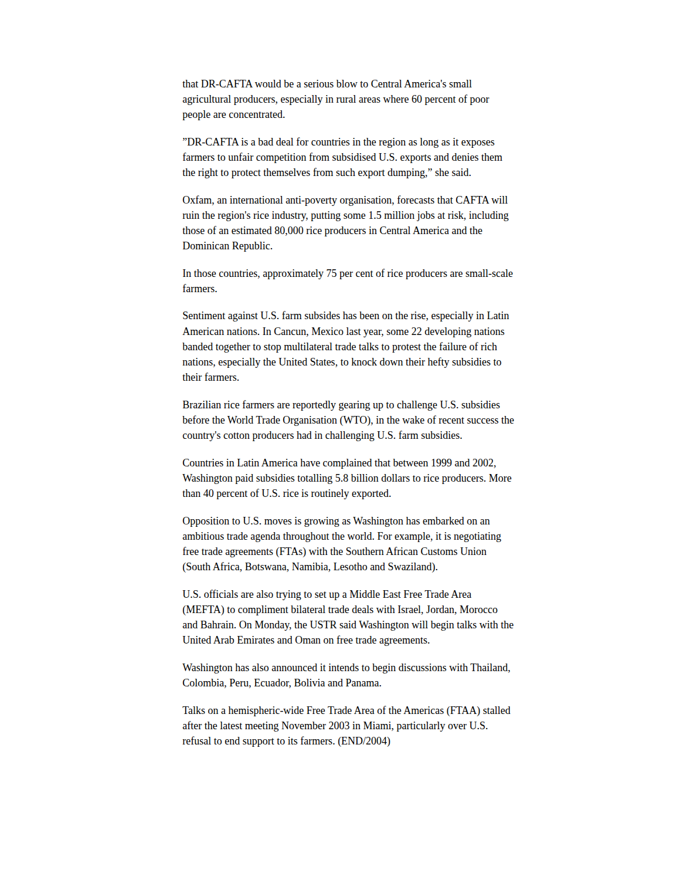that DR-CAFTA would be a serious blow to Central America's small agricultural producers, especially in rural areas where 60 percent of poor people are concentrated.
”DR-CAFTA is a bad deal for countries in the region as long as it exposes farmers to unfair competition from subsidised U.S. exports and denies them the right to protect themselves from such export dumping,” she said.
Oxfam, an international anti-poverty organisation, forecasts that CAFTA will ruin the region's rice industry, putting some 1.5 million jobs at risk, including those of an estimated 80,000 rice producers in Central America and the Dominican Republic.
In those countries, approximately 75 per cent of rice producers are small-scale farmers.
Sentiment against U.S. farm subsides has been on the rise, especially in Latin American nations. In Cancun, Mexico last year, some 22 developing nations banded together to stop multilateral trade talks to protest the failure of rich nations, especially the United States, to knock down their hefty subsidies to their farmers.
Brazilian rice farmers are reportedly gearing up to challenge U.S. subsidies before the World Trade Organisation (WTO), in the wake of recent success the country's cotton producers had in challenging U.S. farm subsidies.
Countries in Latin America have complained that between 1999 and 2002, Washington paid subsidies totalling 5.8 billion dollars to rice producers. More than 40 percent of U.S. rice is routinely exported.
Opposition to U.S. moves is growing as Washington has embarked on an ambitious trade agenda throughout the world. For example, it is negotiating free trade agreements (FTAs) with the Southern African Customs Union (South Africa, Botswana, Namibia, Lesotho and Swaziland).
U.S. officials are also trying to set up a Middle East Free Trade Area (MEFTA) to compliment bilateral trade deals with Israel, Jordan, Morocco and Bahrain. On Monday, the USTR said Washington will begin talks with the United Arab Emirates and Oman on free trade agreements.
Washington has also announced it intends to begin discussions with Thailand, Colombia, Peru, Ecuador, Bolivia and Panama.
Talks on a hemispheric-wide Free Trade Area of the Americas (FTAA) stalled after the latest meeting November 2003 in Miami, particularly over U.S. refusal to end support to its farmers. (END/2004)